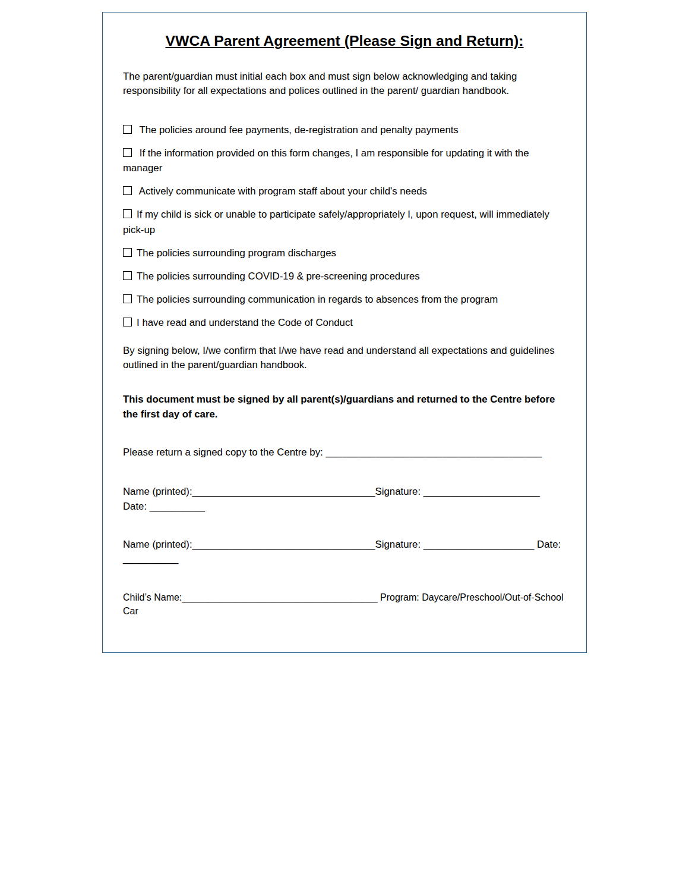VWCA Parent Agreement (Please Sign and Return):
The parent/guardian must initial each box and must sign below acknowledging and taking responsibility for all expectations and polices outlined in the parent/ guardian handbook.
The policies around fee payments, de-registration and penalty payments
If the information provided on this form changes, I am responsible for updating it with the manager
Actively communicate with program staff about your child's needs
If my child is sick or unable to participate safely/appropriately I, upon request, will immediately pick-up
The policies surrounding program discharges
The policies surrounding COVID-19 & pre-screening procedures
The policies surrounding communication in regards to absences from the program
I have read and understand the Code of Conduct
By signing below, I/we confirm that I/we have read and understand all expectations and guidelines outlined in the parent/guardian handbook.
This document must be signed by all parent(s)/guardians and returned to the Centre before the first day of care.
Please return a signed copy to the Centre by: _______________________________________
Name (printed):_________________________________Signature: _____________________ Date: __________
Name (printed):_________________________________Signature: ____________________ Date: __________
Child’s Name:_____________________________________ Program: Daycare/Preschool/Out-of-School Car